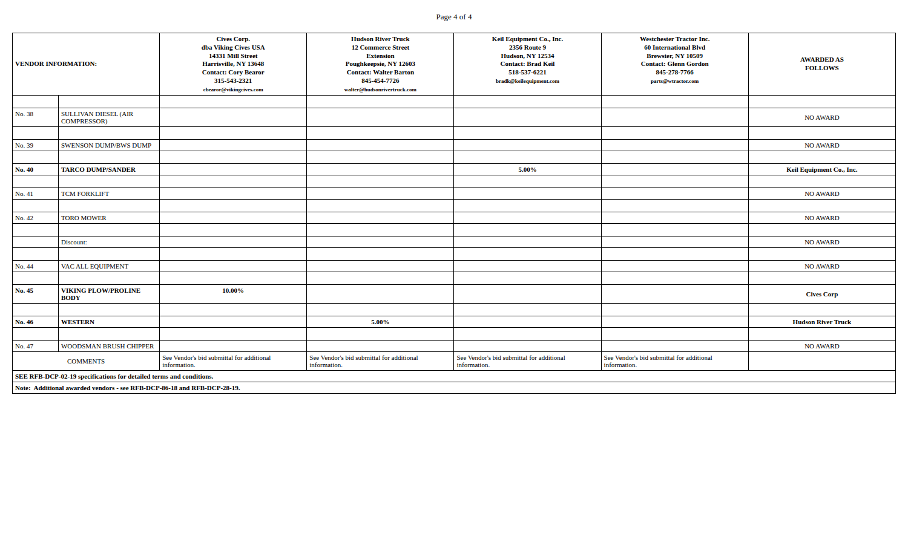Page 4 of 4
| VENDOR INFORMATION: | Cives Corp. dba Viking Cives USA 14331 Mill Street Harrisville, NY 13648 Contact: Cory Bearor 315-543-2321 cbearor@vikingcives.com | Hudson River Truck 12 Commerce Street Extension Poughkeepsie, NY 12603 Contact: Walter Barton 845-454-7726 walter@hudsonrivertruck.com | Keil Equipment Co., Inc. 2356 Route 9 Hudson, NY 12534 Contact: Brad Keil 518-537-6221 bradk@keilequipment.com | Westchester Tractor Inc. 60 International Blvd Brewster, NY 10509 Contact: Glenn Gordon 845-278-7766 parts@wtractor.com | AWARDED AS FOLLOWS |
| --- | --- | --- | --- | --- | --- |
| No. 38 | SULLIVAN DIESEL (AIR COMPRESSOR) | | | | | NO AWARD |
| No. 39 | SWENSON DUMP/BWS DUMP | | | | | NO AWARD |
| No. 40 | TARCO DUMP/SANDER | | | 5.00% | | Keil Equipment Co., Inc. |
| No. 41 | TCM FORKLIFT | | | | | NO AWARD |
| No. 42 | TORO MOWER | | | | | NO AWARD |
| | Discount: | | | | | NO AWARD |
| No. 44 | VAC ALL EQUIPMENT | | | | | NO AWARD |
| No. 45 | VIKING PLOW/PROLINE BODY | 10.00% | | | | Cives Corp |
| No. 46 | WESTERN | | 5.00% | | | Hudson River Truck |
| No. 47 | WOODSMAN BRUSH CHIPPER | | | | | NO AWARD |
| COMMENTS | See Vendor's bid submittal for additional information. | See Vendor's bid submittal for additional information. | See Vendor's bid submittal for additional information. | See Vendor's bid submittal for additional information. | |
| SEE RFB-DCP-02-19 specifications for detailed terms and conditions. |
| Note: Additional awarded vendors - see RFB-DCP-86-18 and RFB-DCP-28-19. |